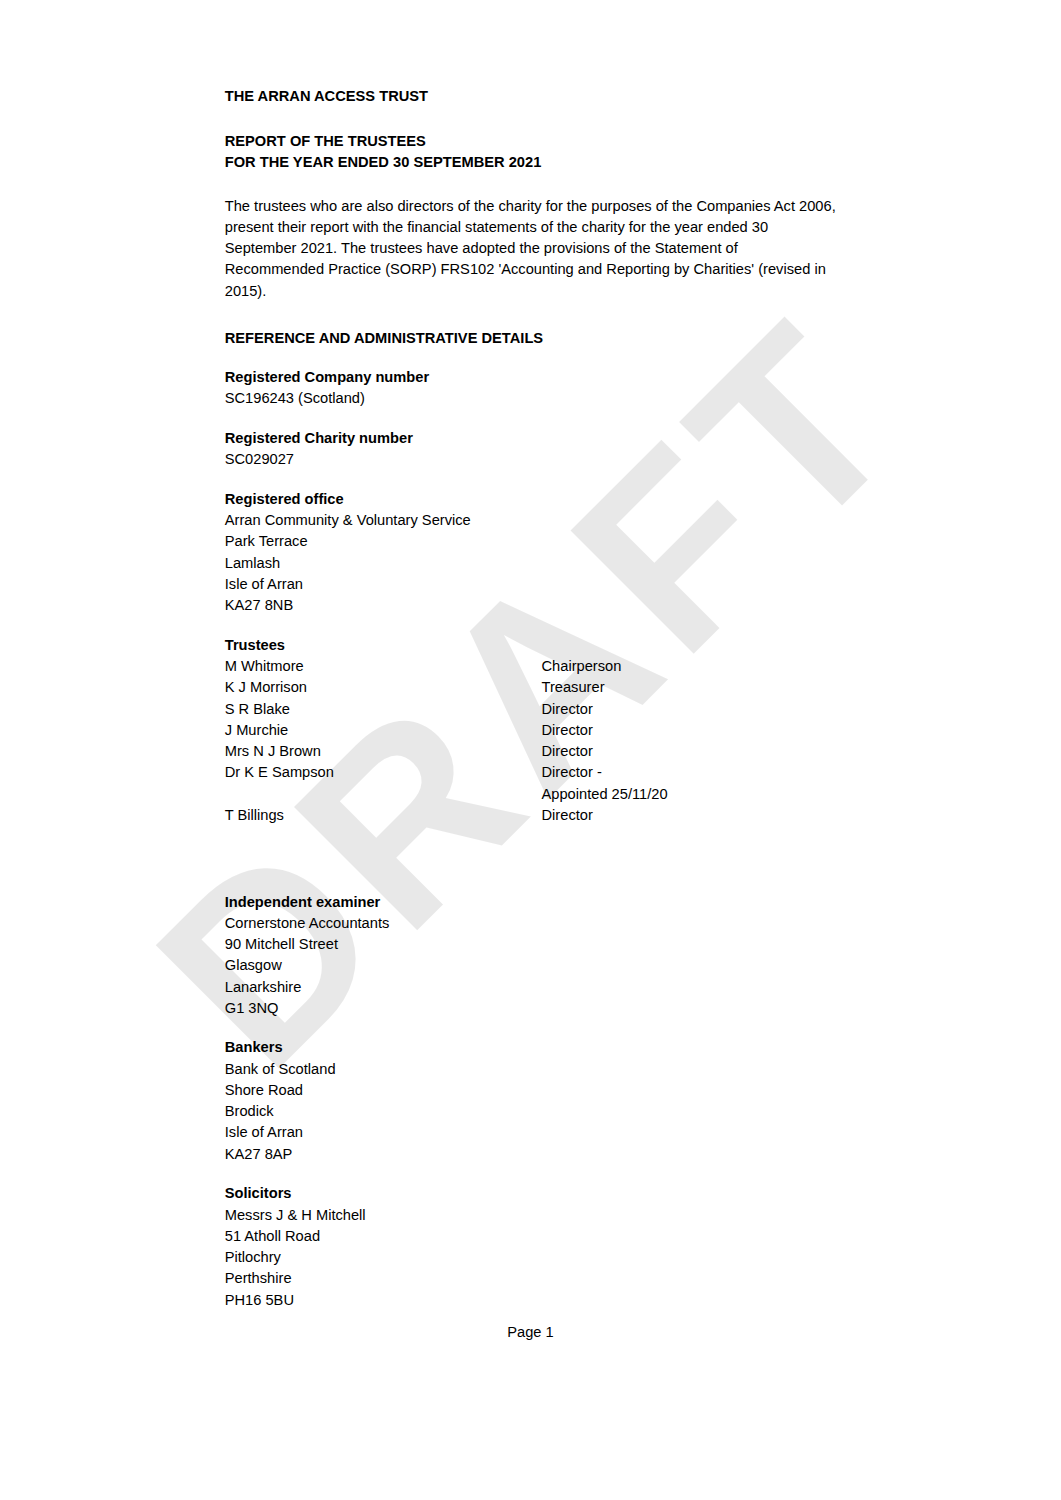DRAFT
THE ARRAN ACCESS TRUST
REPORT OF THE TRUSTEES
FOR THE YEAR ENDED 30 SEPTEMBER 2021
The trustees who are also directors of the charity for the purposes of the Companies Act 2006, present their report with the financial statements of the charity for the year ended 30 September 2021. The trustees have adopted the provisions of the Statement of Recommended Practice (SORP) FRS102 'Accounting and Reporting by Charities' (revised in 2015).
REFERENCE AND ADMINISTRATIVE DETAILS
Registered Company number
SC196243 (Scotland)
Registered Charity number
SC029027
Registered office
Arran Community & Voluntary Service
Park Terrace
Lamlash
Isle of Arran
KA27 8NB
Trustees
| M Whitmore | Chairperson |
| K J Morrison | Treasurer |
| S R Blake | Director |
| J Murchie | Director |
| Mrs N J Brown | Director |
| Dr K E Sampson | Director - |
| | Appointed 25/11/20 |
| T Billings | Director |
Independent examiner
Cornerstone Accountants
90 Mitchell Street
Glasgow
Lanarkshire
G1 3NQ
Bankers
Bank of Scotland
Shore Road
Brodick
Isle of Arran
KA27 8AP
Solicitors
Messrs J & H Mitchell
51 Atholl Road
Pitlochry
Perthshire
PH16 5BU
Page 1